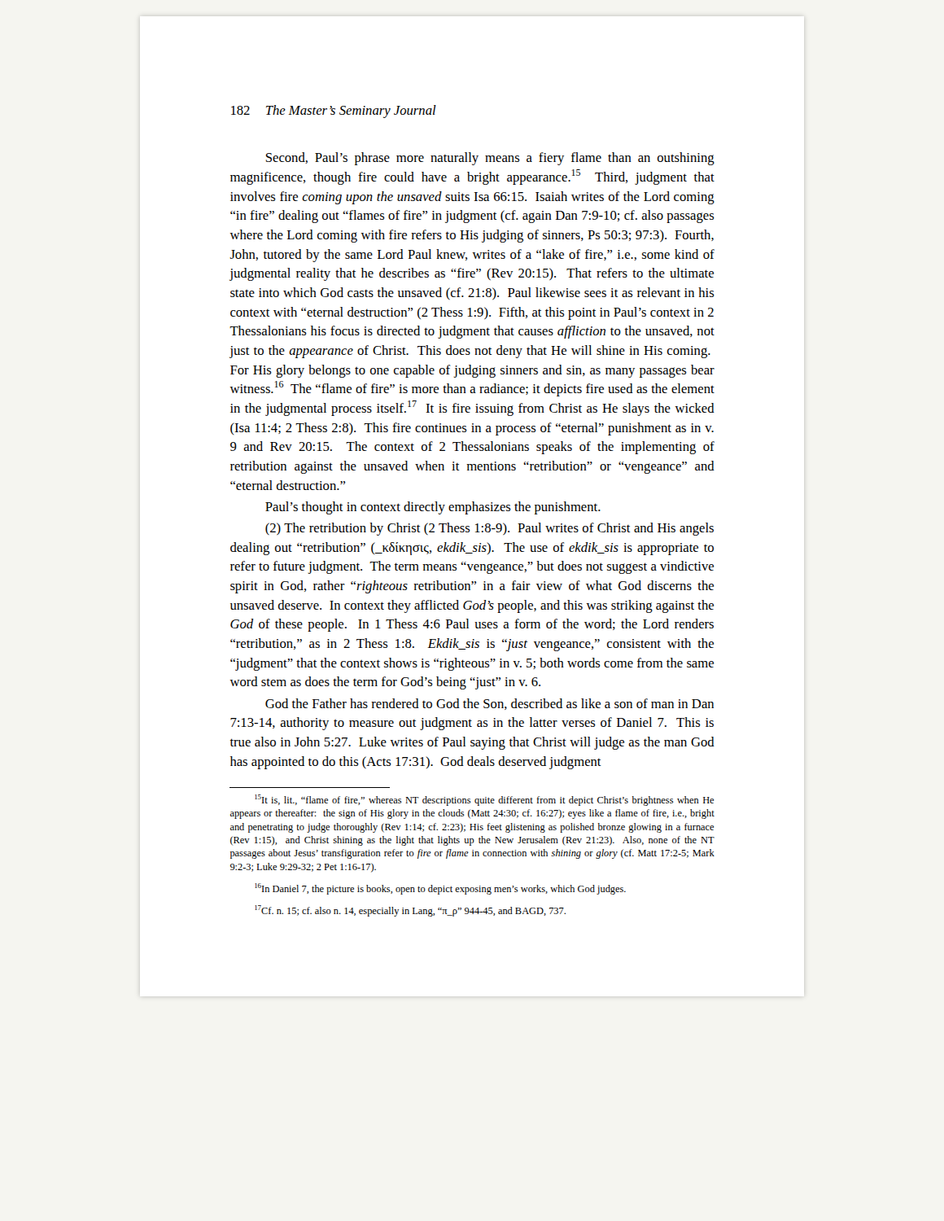182 The Master’s Seminary Journal
Second, Paul’s phrase more naturally means a fiery flame than an outshining magnificence, though fire could have a bright appearance.15 Third, judgment that involves fire coming upon the unsaved suits Isa 66:15. Isaiah writes of the Lord coming “in fire” dealing out “flames of fire” in judgment (cf. again Dan 7:9-10; cf. also passages where the Lord coming with fire refers to His judging of sinners, Ps 50:3; 97:3). Fourth, John, tutored by the same Lord Paul knew, writes of a “lake of fire,” i.e., some kind of judgmental reality that he describes as “fire” (Rev 20:15). That refers to the ultimate state into which God casts the unsaved (cf. 21:8). Paul likewise sees it as relevant in his context with “eternal destruction” (2 Thess 1:9). Fifth, at this point in Paul’s context in 2 Thessalonians his focus is directed to judgment that causes affliction to the unsaved, not just to the appearance of Christ. This does not deny that He will shine in His coming. For His glory belongs to one capable of judging sinners and sin, as many passages bear witness.16 The “flame of fire” is more than a radiance; it depicts fire used as the element in the judgmental process itself.17 It is fire issuing from Christ as He slays the wicked (Isa 11:4; 2 Thess 2:8). This fire continues in a process of “eternal” punishment as in v. 9 and Rev 20:15. The context of 2 Thessalonians speaks of the implementing of retribution against the unsaved when it mentions “retribution” or “vengeance” and “eternal destruction.”
Paul’s thought in context directly emphasizes the punishment.
(2) The retribution by Christ (2 Thess 1:8-9). Paul writes of Christ and His angels dealing out “retribution” (_κδίκησις, ekdik_sis). The use of ekdik_sis is appropriate to refer to future judgment. The term means “vengeance,” but does not suggest a vindictive spirit in God, rather “righteous retribution” in a fair view of what God discerns the unsaved deserve. In context they afflicted God’s people, and this was striking against the God of these people. In 1 Thess 4:6 Paul uses a form of the word; the Lord renders “retribution,” as in 2 Thess 1:8. Ekdik_sis is “just vengeance,” consistent with the “judgment” that the context shows is “righteous” in v. 5; both words come from the same word stem as does the term for God’s being “just” in v. 6.
God the Father has rendered to God the Son, described as like a son of man in Dan 7:13-14, authority to measure out judgment as in the latter verses of Daniel 7. This is true also in John 5:27. Luke writes of Paul saying that Christ will judge as the man God has appointed to do this (Acts 17:31). God deals deserved judgment
15It is, lit., “flame of fire,” whereas NT descriptions quite different from it depict Christ’s brightness when He appears or thereafter: the sign of His glory in the clouds (Matt 24:30; cf. 16:27); eyes like a flame of fire, i.e., bright and penetrating to judge thoroughly (Rev 1:14; cf. 2:23); His feet glistening as polished bronze glowing in a furnace (Rev 1:15), and Christ shining as the light that lights up the New Jerusalem (Rev 21:23). Also, none of the NT passages about Jesus’ transfiguration refer to fire or flame in connection with shining or glory (cf. Matt 17:2-5; Mark 9:2-3; Luke 9:29-32; 2 Pet 1:16-17).
16In Daniel 7, the picture is books, open to depict exposing men’s works, which God judges.
17Cf. n. 15; cf. also n. 14, especially in Lang, “π_ρ” 944-45, and BAGD, 737.